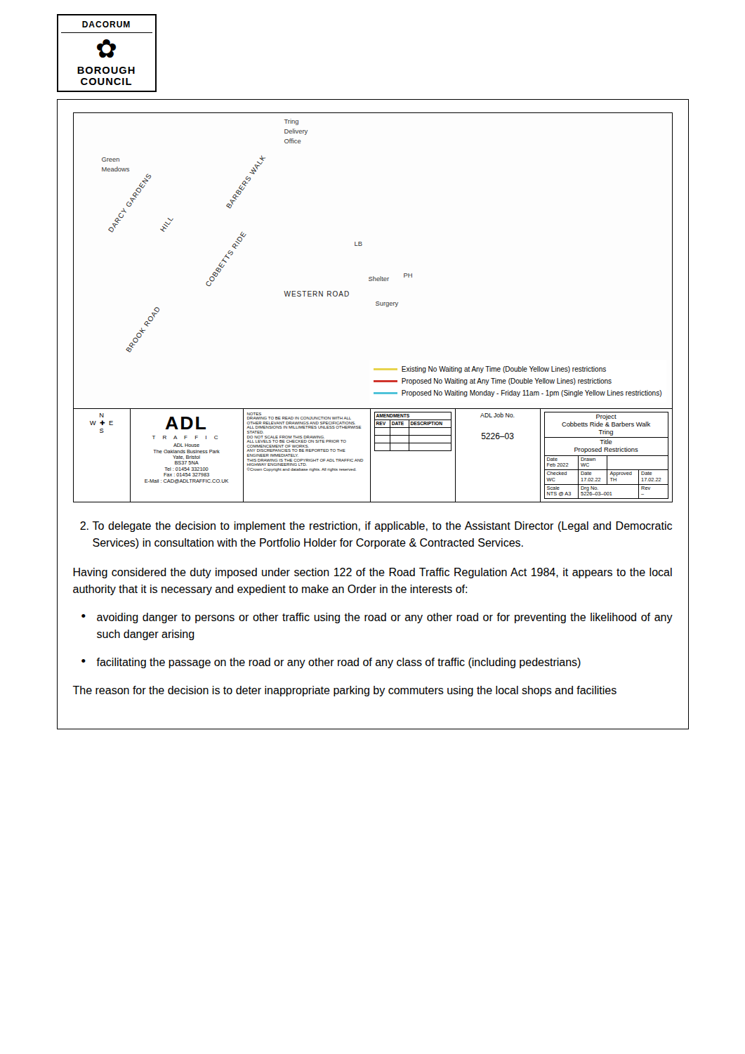DACORUM
✿
BOROUGH
COUNCIL
Tring
Delivery
Office Green
Meadows DARCY GARDENS BARBERS WALK COBBETTS RIDE HILL BROOK ROAD WESTERN ROAD Shelter PH Surgery LB
Existing No Waiting at Any Time (Double Yellow Lines) restrictions
Proposed No Waiting at Any Time (Double Yellow Lines) restrictions
Proposed No Waiting Monday - Friday 11am - 1pm (Single Yellow Lines restrictions)
N
W ✚ E
S
ADL
T R A F F I C
ADL House
The Oaklands Business Park
Yate, Bristol
BS37 5NA
Tel : 01454 332100
Fax : 01454 327983
E-Mail : CAD@ADLTRAFFIC.CO.UK
NOTES
DRAWING TO BE READ IN CONJUNCTION WITH ALL OTHER RELEVANT DRAWINGS AND SPECIFICATIONS.
ALL DIMENSIONS IN MILLIMETRES UNLESS OTHERWISE STATED.
DO NOT SCALE FROM THIS DRAWING.
ALL LEVELS TO BE CHECKED ON SITE PRIOR TO COMMENCEMENT OF WORKS.
ANY DISCREPANCIES TO BE REPORTED TO THE ENGINEER IMMEDIATELY.
THIS DRAWING IS THE COPYRIGHT OF ADL TRAFFIC AND HIGHWAY ENGINEERING LTD.
©Crown Copyright and database rights. All rights reserved.
| AMENDMENTS |
| --- |
| REV | DATE | DESCRIPTION |
ADL Job No.
5226–03
| Project Cobbetts Ride & Barbers Walk Tring |
| Title Proposed Restrictions |
| Date Feb 2022 | Drawn WC | |
| Checked WC | Date 17.02.22 | Approved TH | Date 17.02.22 |
| Scale NTS @ A3 | Drg No. 5226–03–001 | Rev – |
To delegate the decision to implement the restriction, if applicable, to the Assistant Director (Legal and Democratic Services) in consultation with the Portfolio Holder for Corporate & Contracted Services.
Having considered the duty imposed under section 122 of the Road Traffic Regulation Act 1984, it appears to the local authority that it is necessary and expedient to make an Order in the interests of:
avoiding danger to persons or other traffic using the road or any other road or for preventing the likelihood of any such danger arising
facilitating the passage on the road or any other road of any class of traffic (including pedestrians)
The reason for the decision is to deter inappropriate parking by commuters using the local shops and facilities